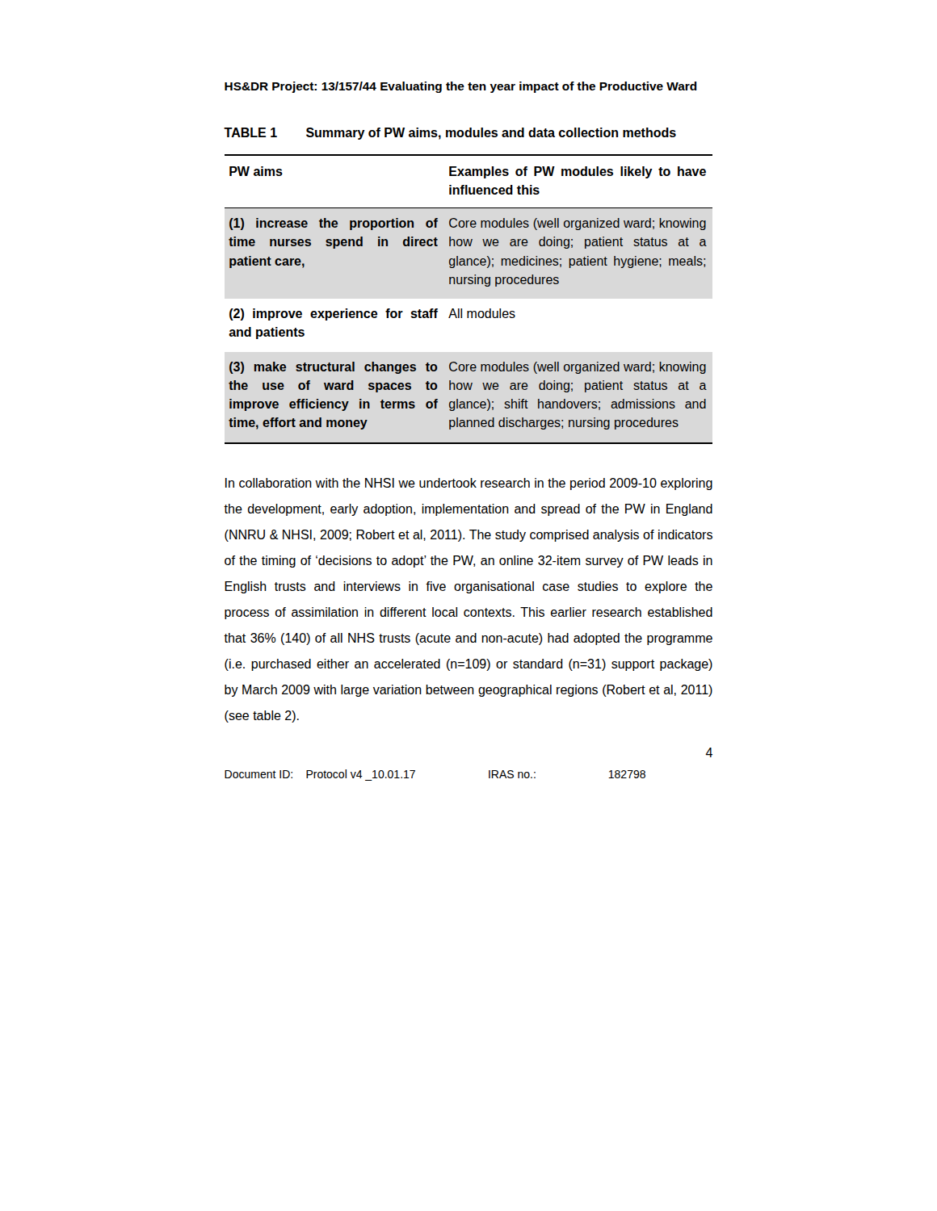HS&DR Project: 13/157/44 Evaluating the ten year impact of the Productive Ward
TABLE 1 Summary of PW aims, modules and data collection methods
| PW aims | Examples of PW modules likely to have influenced this |
| (1) increase the proportion of time nurses spend in direct patient care, | Core modules (well organized ward; knowing how we are doing; patient status at a glance); medicines; patient hygiene; meals; nursing procedures |
| (2) improve experience for staff and patients | All modules |
| (3) make structural changes to the use of ward spaces to improve efficiency in terms of time, effort and money | Core modules (well organized ward; knowing how we are doing; patient status at a glance); shift handovers; admissions and planned discharges; nursing procedures |
In collaboration with the NHSI we undertook research in the period 2009-10 exploring the development, early adoption, implementation and spread of the PW in England (NNRU & NHSI, 2009; Robert et al, 2011). The study comprised analysis of indicators of the timing of ‘decisions to adopt’ the PW, an online 32-item survey of PW leads in English trusts and interviews in five organisational case studies to explore the process of assimilation in different local contexts. This earlier research established that 36% (140) of all NHS trusts (acute and non-acute) had adopted the programme (i.e. purchased either an accelerated (n=109) or standard (n=31) support package) by March 2009 with large variation between geographical regions (Robert et al, 2011) (see table 2).
4
Document ID: Protocol v4 _10.01.17 IRAS no.: 182798